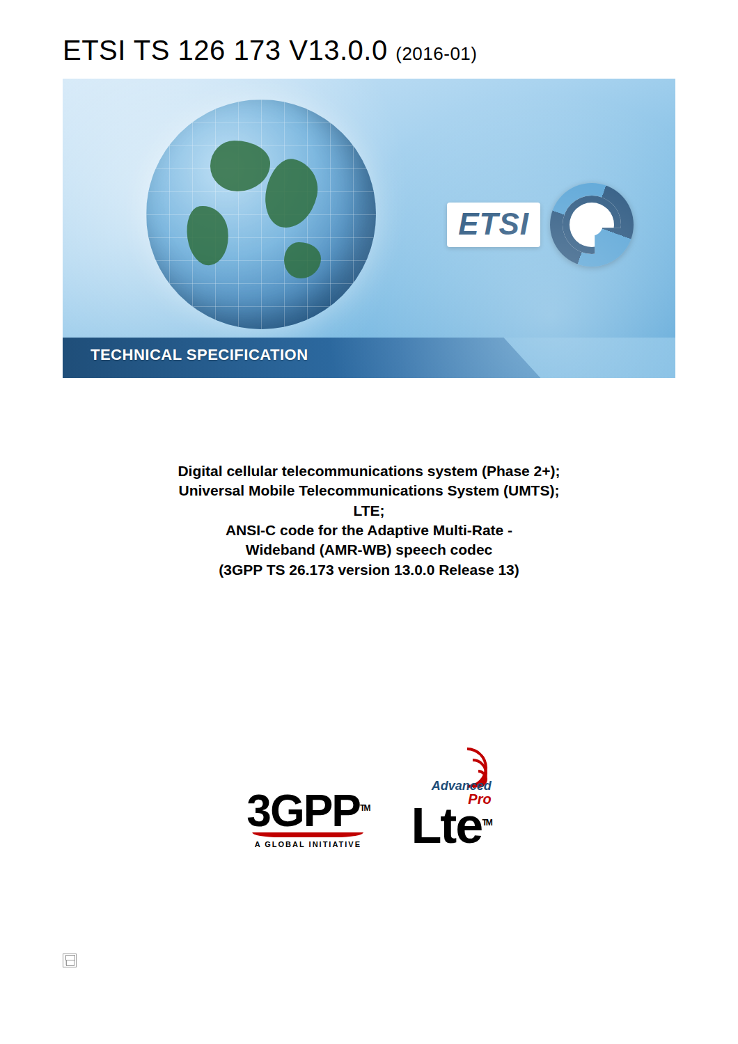ETSI TS 126 173 V13.0.0 (2016-01)
ETSI
TECHNICAL SPECIFICATION
Digital cellular telecommunications system (Phase 2+);
Universal Mobile Telecommunications System (UMTS);
LTE;
ANSI-C code for the Adaptive Multi-Rate -
Wideband (AMR-WB) speech codec
(3GPP TS 26.173 version 13.0.0 Release 13)
3GPPTM
A GLOBAL INITIATIVE
Advanced
Pro
LteTM